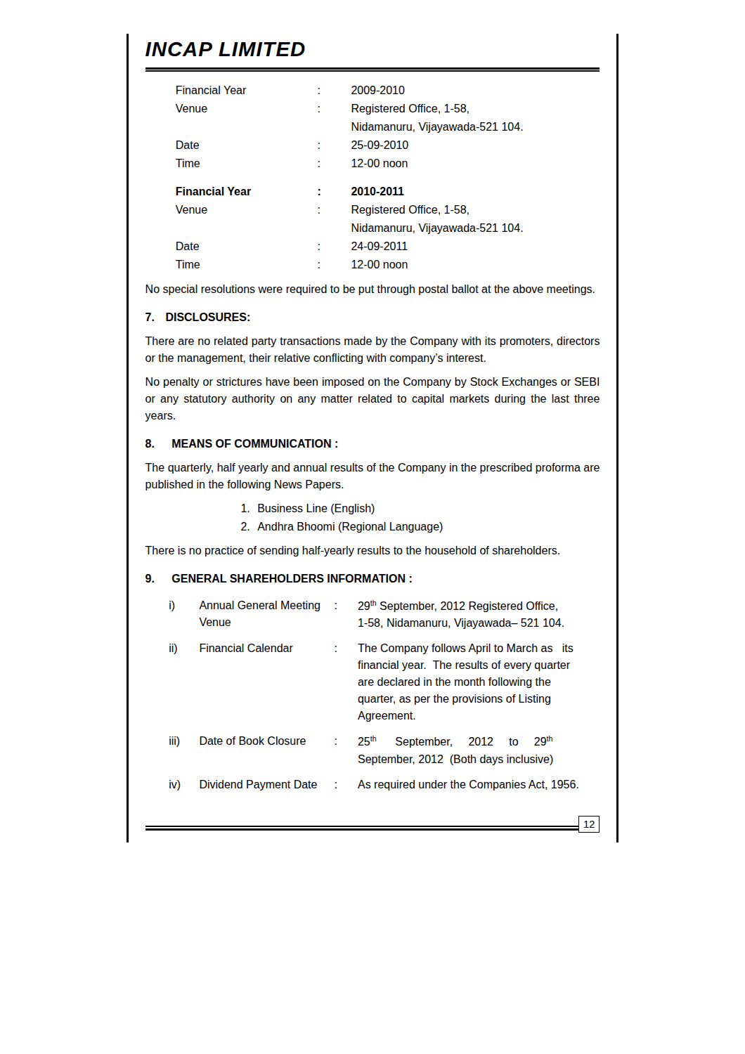INCAP LIMITED
| Financial Year | : | 2009-2010 |
| Venue | : | Registered Office, 1-58, |
| | | Nidamanuru, Vijayawada-521 104. |
| Date | : | 25-09-2010 |
| Time | : | 12-00 noon |
| Financial Year | : | 2010-2011 |
| Venue | : | Registered Office, 1-58, |
| | | Nidamanuru, Vijayawada-521 104. |
| Date | : | 24-09-2011 |
| Time | : | 12-00 noon |
No special resolutions were required to be put through postal ballot at the above meetings.
7. DISCLOSURES:
There are no related party transactions made by the Company with its promoters, directors or the management, their relative conflicting with company’s interest.
No penalty or strictures have been imposed on the Company by Stock Exchanges or SEBI or any statutory authority on any matter related to capital markets during the last three years.
8. MEANS OF COMMUNICATION :
The quarterly, half yearly and annual results of the Company in the prescribed proforma are published in the following News Papers.
Business Line (English)
Andhra Bhoomi (Regional Language)
There is no practice of sending half-yearly results to the household of shareholders.
9. GENERAL SHAREHOLDERS INFORMATION :
| i) | Annual General Meeting Venue | : | 29 th September, 2012 Registered Office, 1-58, Nidamanuru, Vijayawada– 521 104. |
| ii) | Financial Calendar | : | The Company follows April to March as its financial year. The results of every quarter are declared in the month following the quarter, as per the provisions of Listing Agreement. |
| iii) | Date of Book Closure | : | 25 th September, 2012 to 29 th September, 2012 (Both days inclusive) |
| iv) | Dividend Payment Date | : | As required under the Companies Act, 1956. |
12